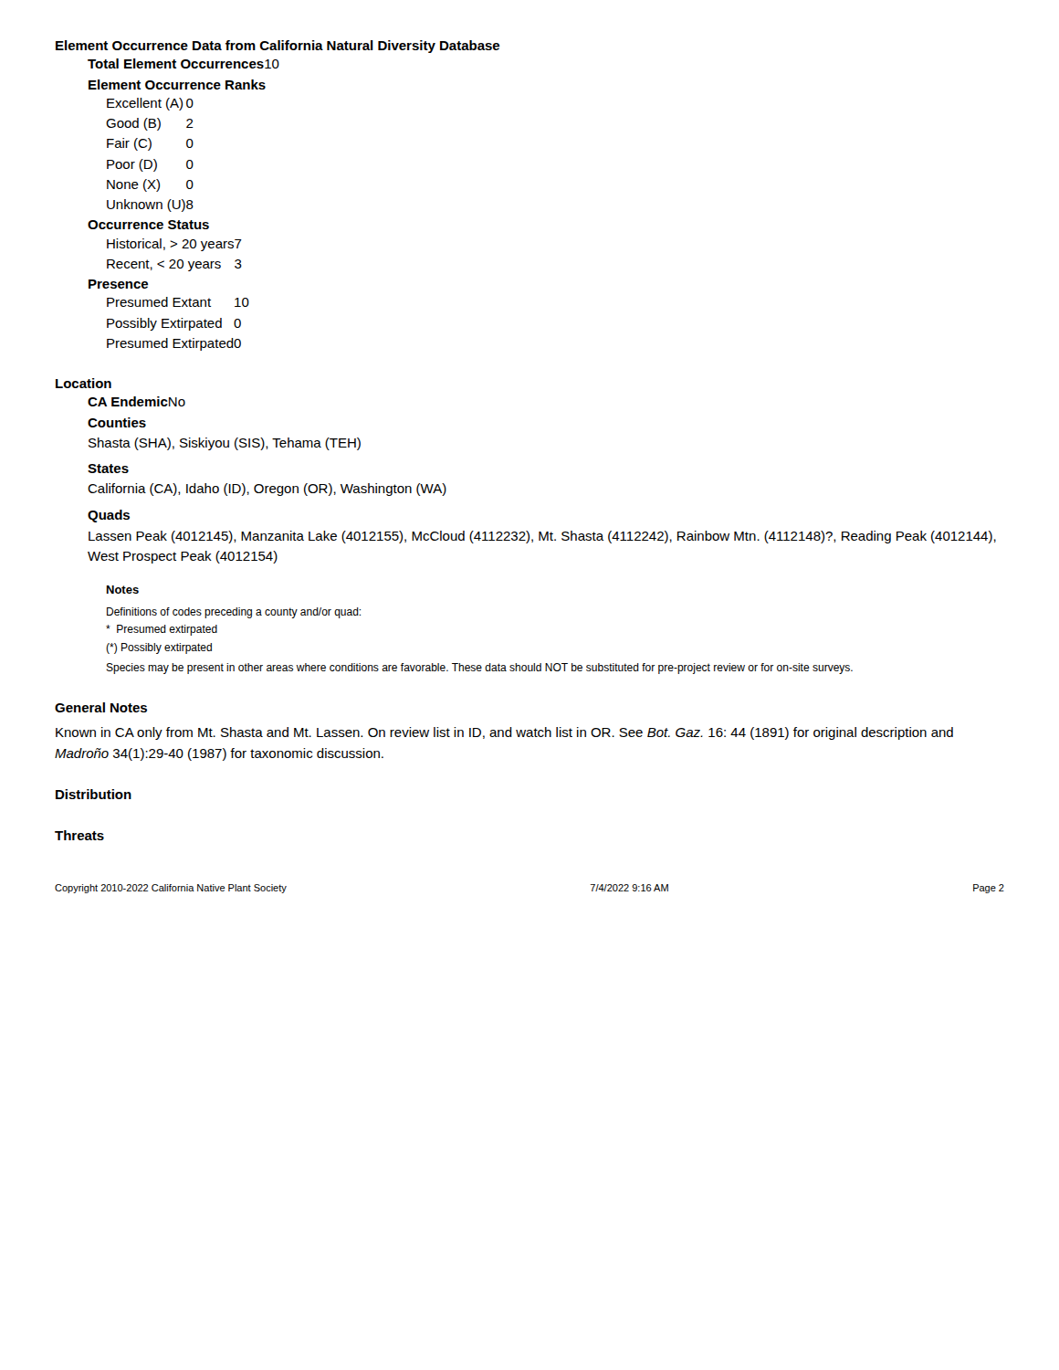Element Occurrence Data from California Natural Diversity Database
| Total Element Occurrences | 10 |
Element Occurrence Ranks
| Excellent (A) | 0 |
| Good (B) | 2 |
| Fair (C) | 0 |
| Poor (D) | 0 |
| None (X) | 0 |
| Unknown (U) | 8 |
Occurrence Status
| Historical, > 20 years | 7 |
| Recent, < 20 years | 3 |
Presence
| Presumed Extant | 10 |
| Possibly Extirpated | 0 |
| Presumed Extirpated | 0 |
Location
| CA Endemic | No |
Counties
Shasta (SHA), Siskiyou (SIS), Tehama (TEH)
States
California (CA), Idaho (ID), Oregon (OR), Washington (WA)
Quads
Lassen Peak (4012145), Manzanita Lake (4012155), McCloud (4112232), Mt. Shasta (4112242), Rainbow Mtn. (4112148)?, Reading Peak (4012144), West Prospect Peak (4012154)
Notes
Definitions of codes preceding a county and/or quad:
* Presumed extirpated
(*) Possibly extirpated
Species may be present in other areas where conditions are favorable. These data should NOT be substituted for pre-project review or for on-site surveys.
General Notes
Known in CA only from Mt. Shasta and Mt. Lassen. On review list in ID, and watch list in OR. See Bot. Gaz. 16: 44 (1891) for original description and Madroño 34(1):29-40 (1987) for taxonomic discussion.
Distribution
Threats
Copyright 2010-2022 California Native Plant Society
7/4/2022 9:16 AM
Page 2